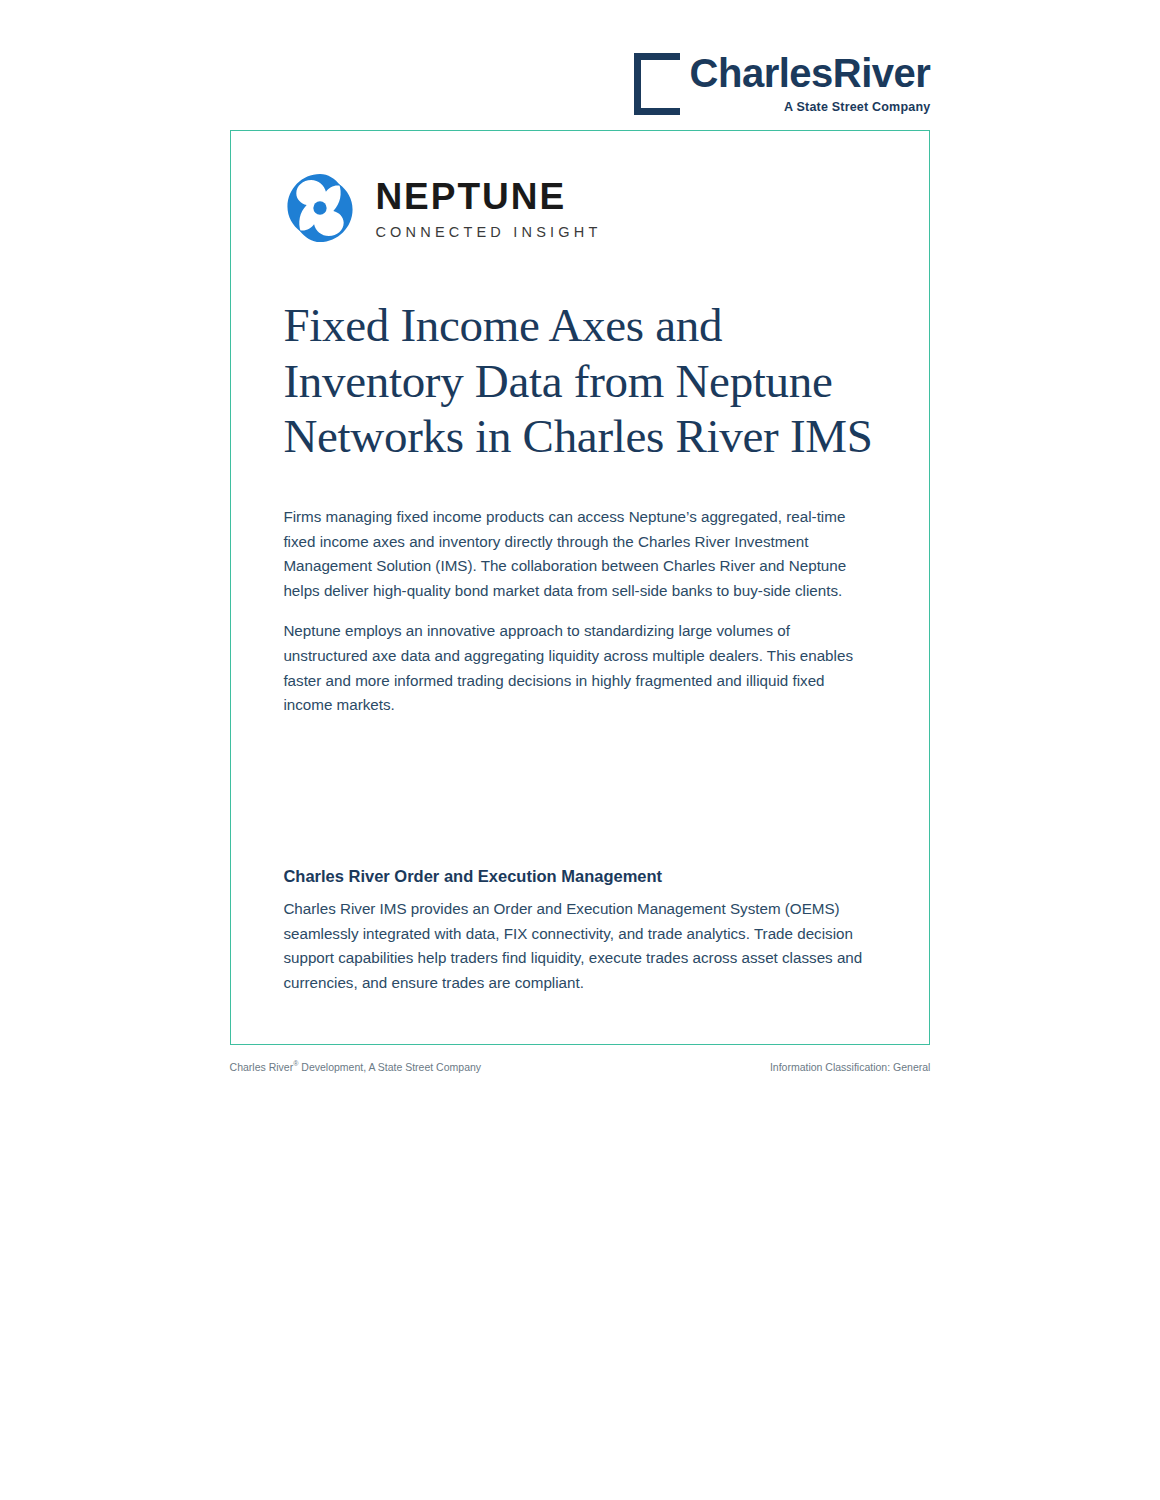CharlesRiver
A State Street Company
NEPTUNE
CONNECTED INSIGHT
Fixed Income Axes and Inventory Data from Neptune Networks in Charles River IMS
Firms managing fixed income products can access Neptune’s aggregated, real-time fixed income axes and inventory directly through the Charles River Investment Management Solution (IMS). The collaboration between Charles River and Neptune helps deliver high-quality bond market data from sell-side banks to buy-side clients.
Neptune employs an innovative approach to standardizing large volumes of unstructured axe data and aggregating liquidity across multiple dealers. This enables faster and more informed trading decisions in highly fragmented and illiquid fixed income markets.
Charles River Order and Execution Management
Charles River IMS provides an Order and Execution Management System (OEMS) seamlessly integrated with data, FIX connectivity, and trade analytics. Trade decision support capabilities help traders find liquidity, execute trades across asset classes and currencies, and ensure trades are compliant.
Charles River® Development, A State Street Company Information Classification: General